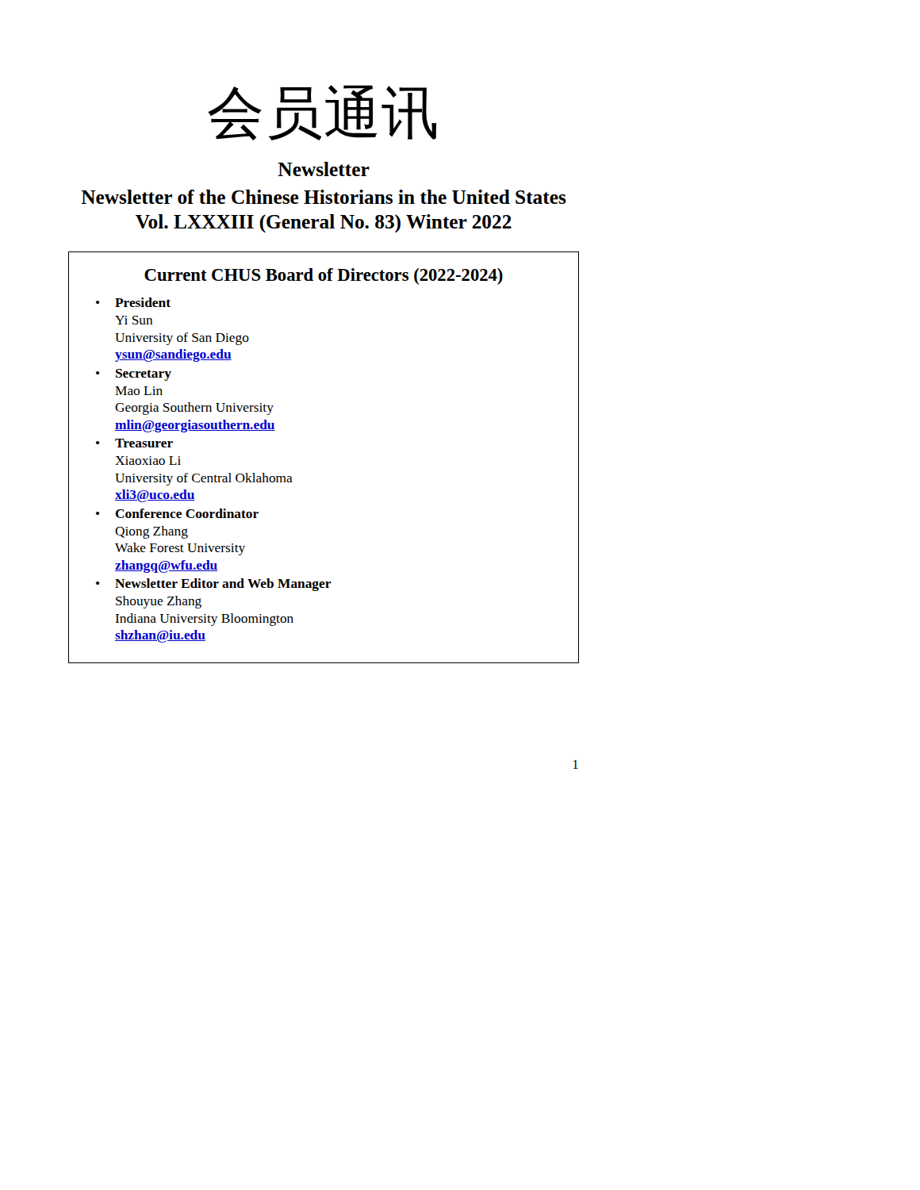会员通讯
Newsletter
Newsletter of the Chinese Historians in the United States
Vol. LXXXIII (General No. 83) Winter 2022
Current CHUS Board of Directors (2022-2024)
President Yi Sun University of San Diego ysun@sandiego.edu
Secretary Mao Lin Georgia Southern University mlin@georgiasouthern.edu
Treasurer Xiaoxiao Li University of Central Oklahoma xli3@uco.edu
Conference Coordinator Qiong Zhang Wake Forest University zhangq@wfu.edu
Newsletter Editor and Web Manager Shouyue Zhang Indiana University Bloomington shzhan@iu.edu
1